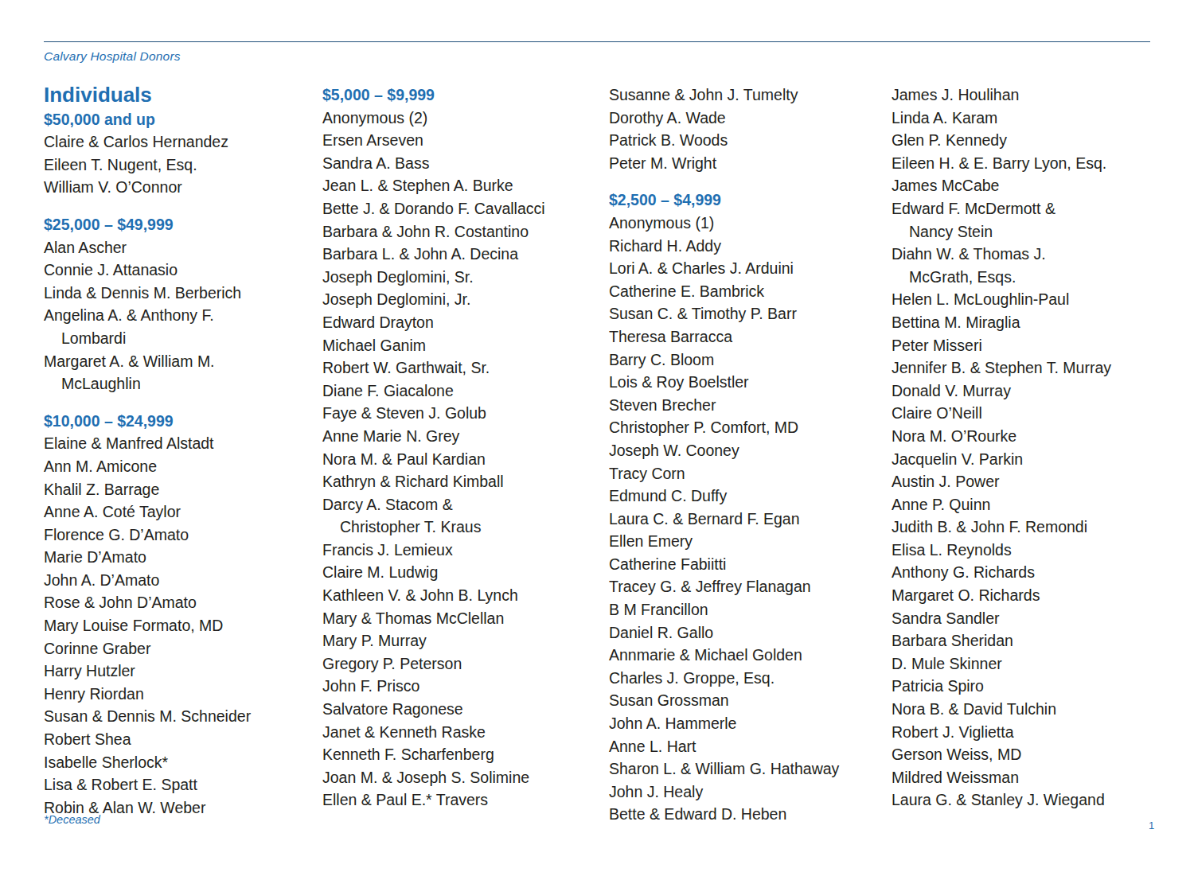Calvary Hospital Donors
Individuals
$50,000 and up
Claire & Carlos Hernandez
Eileen T. Nugent, Esq.
William V. O’Connor
$25,000 – $49,999
Alan Ascher
Connie J. Attanasio
Linda & Dennis M. Berberich
Angelina A. & Anthony F.Lombardi
Margaret A. & William M.McLaughlin
$10,000 – $24,999
Elaine & Manfred Alstadt
Ann M. Amicone
Khalil Z. Barrage
Anne A. Coté Taylor
Florence G. D’Amato
Marie D’Amato
John A. D’Amato
Rose & John D’Amato
Mary Louise Formato, MD
Corinne Graber
Harry Hutzler
Henry Riordan
Susan & Dennis M. Schneider
Robert Shea
Isabelle Sherlock*
Lisa & Robert E. Spatt
Robin & Alan W. Weber
$5,000 – $9,999
Anonymous (2)
Ersen Arseven
Sandra A. Bass
Jean L. & Stephen A. Burke
Bette J. & Dorando F. Cavallacci
Barbara & John R. Costantino
Barbara L. & John A. Decina
Joseph Deglomini, Sr.
Joseph Deglomini, Jr.
Edward Drayton
Michael Ganim
Robert W. Garthwait, Sr.
Diane F. Giacalone
Faye & Steven J. Golub
Anne Marie N. Grey
Nora M. & Paul Kardian
Kathryn & Richard Kimball
Darcy A. Stacom &Christopher T. Kraus
Francis J. Lemieux
Claire M. Ludwig
Kathleen V. & John B. Lynch
Mary & Thomas McClellan
Mary P. Murray
Gregory P. Peterson
John F. Prisco
Salvatore Ragonese
Janet & Kenneth Raske
Kenneth F. Scharfenberg
Joan M. & Joseph S. Solimine
Ellen & Paul E.* Travers
Susanne & John J. Tumelty
Dorothy A. Wade
Patrick B. Woods
Peter M. Wright
$2,500 – $4,999
Anonymous (1)
Richard H. Addy
Lori A. & Charles J. Arduini
Catherine E. Bambrick
Susan C. & Timothy P. Barr
Theresa Barracca
Barry C. Bloom
Lois & Roy Boelstler
Steven Brecher
Christopher P. Comfort, MD
Joseph W. Cooney
Tracy Corn
Edmund C. Duffy
Laura C. & Bernard F. Egan
Ellen Emery
Catherine Fabiitti
Tracey G. & Jeffrey Flanagan
B M Francillon
Daniel R. Gallo
Annmarie & Michael Golden
Charles J. Groppe, Esq.
Susan Grossman
John A. Hammerle
Anne L. Hart
Sharon L. & William G. Hathaway
John J. Healy
Bette & Edward D. Heben
James J. Houlihan
Linda A. Karam
Glen P. Kennedy
Eileen H. & E. Barry Lyon, Esq.
James McCabe
Edward F. McDermott &Nancy Stein
Diahn W. & Thomas J.McGrath, Esqs.
Helen L. McLoughlin-Paul
Bettina M. Miraglia
Peter Misseri
Jennifer B. & Stephen T. Murray
Donald V. Murray
Claire O’Neill
Nora M. O’Rourke
Jacquelin V. Parkin
Austin J. Power
Anne P. Quinn
Judith B. & John F. Remondi
Elisa L. Reynolds
Anthony G. Richards
Margaret O. Richards
Sandra Sandler
Barbara Sheridan
D. Mule Skinner
Patricia Spiro
Nora B. & David Tulchin
Robert J. Viglietta
Gerson Weiss, MD
Mildred Weissman
Laura G. & Stanley J. Wiegand
*Deceased
1